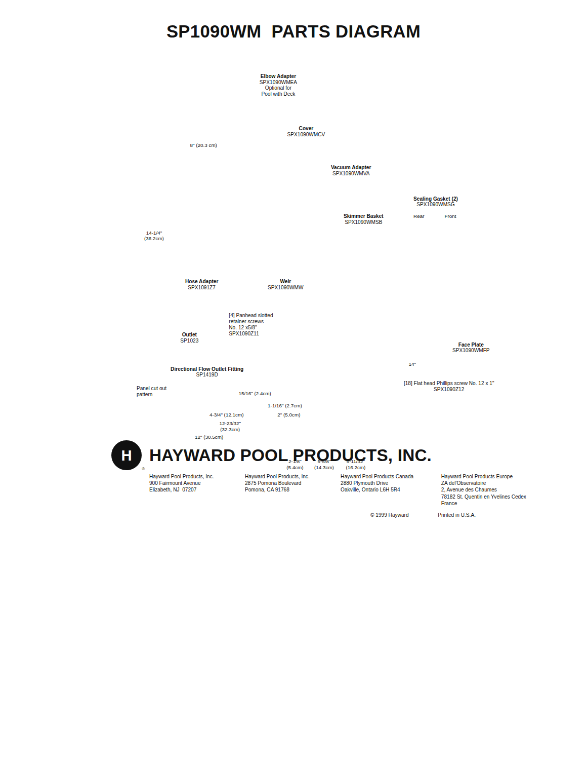SP1090WM PARTS DIAGRAM
Elbow Adapter
SPX1090WMEA
Optional for
Pool with Deck
Cover
SPX1090WMCV
8" (20.3 cm)
Vacuum Adapter
SPX1090WMVA
Sealing Gasket (2)
SPX1090WMSG
Rear
Front
Skimmer Basket
SPX1090WMSB
14-1/4"
(36.2cm)
Hose Adapter
SPX1091Z7
Weir
SPX1090WMW
[4] Panhead slotted
retainer screws
No. 12 x5/8"
SPX1090Z11
Outlet
SP1023
Directional Flow Outlet Fitting
SP1419D
Face Plate
SPX1090WMFP
14"
[18] Flat head Phillips screw No. 12 x 1"
SPX1090Z12
Panel cut out
pattern
15/16" (2.4cm)
1-1/16" (2.7cm)
2" (5.0cm)
4-3/4" (12.1cm)
12-23/32"
(32.3cm)
12" (30.5cm)
2-1/8"
(5.4cm)
5-5/8"
(14.3cm)
6-11/32"
(16.2cm)
®
HAYWARD POOL PRODUCTS, INC.
Hayward Pool Products, Inc.
900 Fairmount Avenue
Elizabeth, NJ 07207
Hayward Pool Products, Inc.
2875 Pomona Boulevard
Pomona, CA 91768
Hayward Pool Products Canada
2880 Plymouth Drive
Oakville, Ontario L6H 5R4
Hayward Pool Products Europe
ZA del'Observatoire
2, Avenue des Chaumes
78182 St. Quentin en Yvelines Cedex
France
© 1999 Hayward Printed in U.S.A.